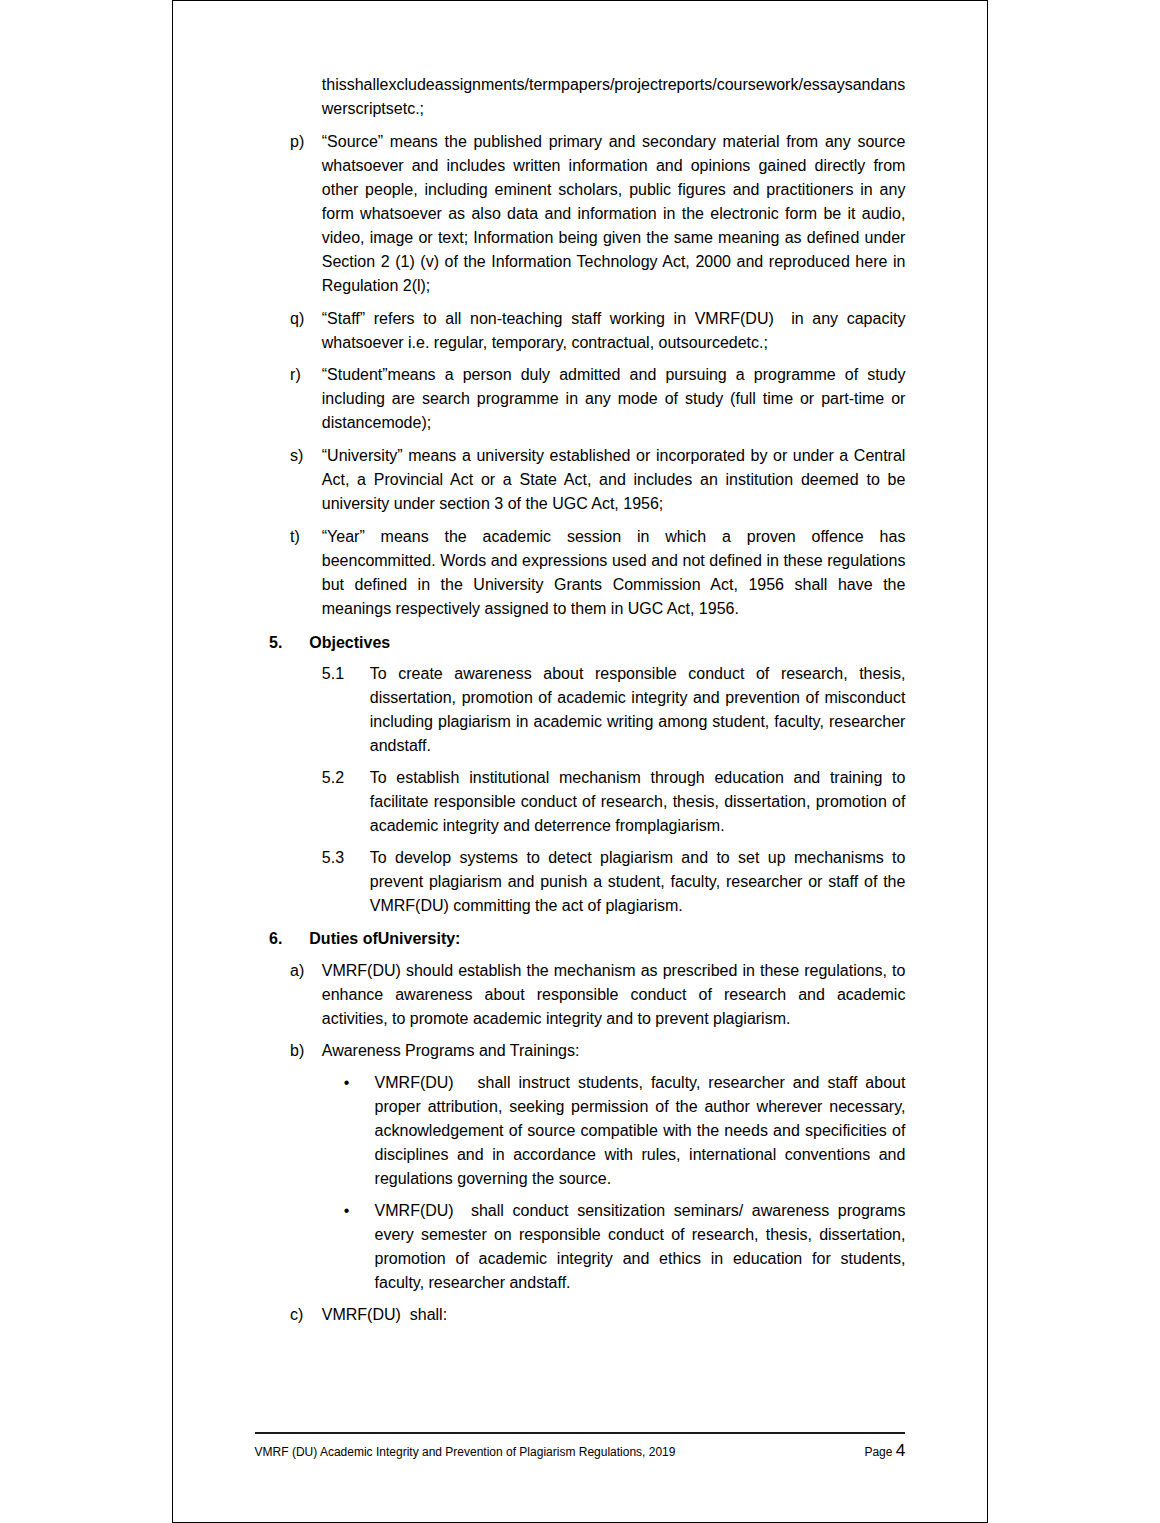thisshallexcludeassignments/termpapers/projectreports/coursework/essaysandanswerscriptsetc.;
p)“Source” means the published primary and secondary material from any source whatsoever and includes written information and opinions gained directly from other people, including eminent scholars, public figures and practitioners in any form whatsoever as also data and information in the electronic form be it audio, video, image or text; Information being given the same meaning as defined under Section 2 (1) (v) of the Information Technology Act, 2000 and reproduced here in Regulation 2(l);
q)“Staff” refers to all non-teaching staff working in VMRF(DU) in any capacity whatsoever i.e. regular, temporary, contractual, outsourcedetc.;
r)“Student”means a person duly admitted and pursuing a programme of study including are search programme in any mode of study (full time or part-time or distancemode);
s)“University” means a university established or incorporated by or under a Central Act, a Provincial Act or a State Act, and includes an institution deemed to be university under section 3 of the UGC Act, 1956;
t)“Year” means the academic session in which a proven offence has beencommitted. Words and expressions used and not defined in these regulations but defined in the University Grants Commission Act, 1956 shall have the meanings respectively assigned to them in UGC Act, 1956.
5. Objectives
5.1 To create awareness about responsible conduct of research, thesis, dissertation, promotion of academic integrity and prevention of misconduct including plagiarism in academic writing among student, faculty, researcher andstaff.
5.2 To establish institutional mechanism through education and training to facilitate responsible conduct of research, thesis, dissertation, promotion of academic integrity and deterrence fromplagiarism.
5.3 To develop systems to detect plagiarism and to set up mechanisms to prevent plagiarism and punish a student, faculty, researcher or staff of the VMRF(DU) committing the act of plagiarism.
6. Duties ofUniversity:
a) VMRF(DU) should establish the mechanism as prescribed in these regulations, to enhance awareness about responsible conduct of research and academic activities, to promote academic integrity and to prevent plagiarism.
b) Awareness Programs and Trainings:
VMRF(DU) shall instruct students, faculty, researcher and staff about proper attribution, seeking permission of the author wherever necessary, acknowledgement of source compatible with the needs and specificities of disciplines and in accordance with rules, international conventions and regulations governing the source.
VMRF(DU) shall conduct sensitization seminars/ awareness programs every semester on responsible conduct of research, thesis, dissertation, promotion of academic integrity and ethics in education for students, faculty, researcher andstaff.
c) VMRF(DU) shall:
VMRF (DU) Academic Integrity and Prevention of Plagiarism Regulations, 2019
Page 4